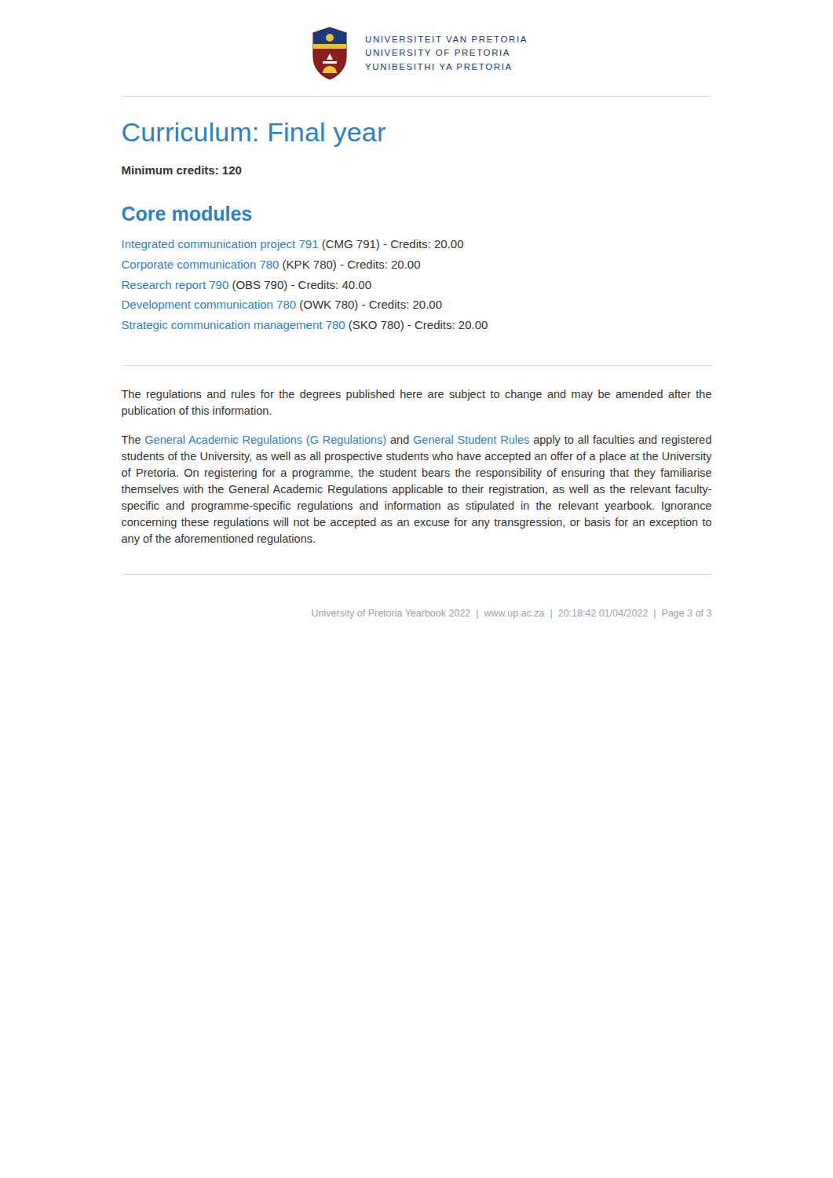Universiteit van Pretoria
University of Pretoria
Yunibesithi ya Pretoria
Curriculum: Final year
Minimum credits: 120
Core modules
Integrated communication project 791 (CMG 791) - Credits: 20.00
Corporate communication 780 (KPK 780) - Credits: 20.00
Research report 790 (OBS 790) - Credits: 40.00
Development communication 780 (OWK 780) - Credits: 20.00
Strategic communication management 780 (SKO 780) - Credits: 20.00
The regulations and rules for the degrees published here are subject to change and may be amended after the publication of this information.
The General Academic Regulations (G Regulations) and General Student Rules apply to all faculties and registered students of the University, as well as all prospective students who have accepted an offer of a place at the University of Pretoria. On registering for a programme, the student bears the responsibility of ensuring that they familiarise themselves with the General Academic Regulations applicable to their registration, as well as the relevant faculty-specific and programme-specific regulations and information as stipulated in the relevant yearbook. Ignorance concerning these regulations will not be accepted as an excuse for any transgression, or basis for an exception to any of the aforementioned regulations.
University of Pretoria Yearbook 2022 | www.up.ac.za | 20:18:42 01/04/2022 | Page 3 of 3